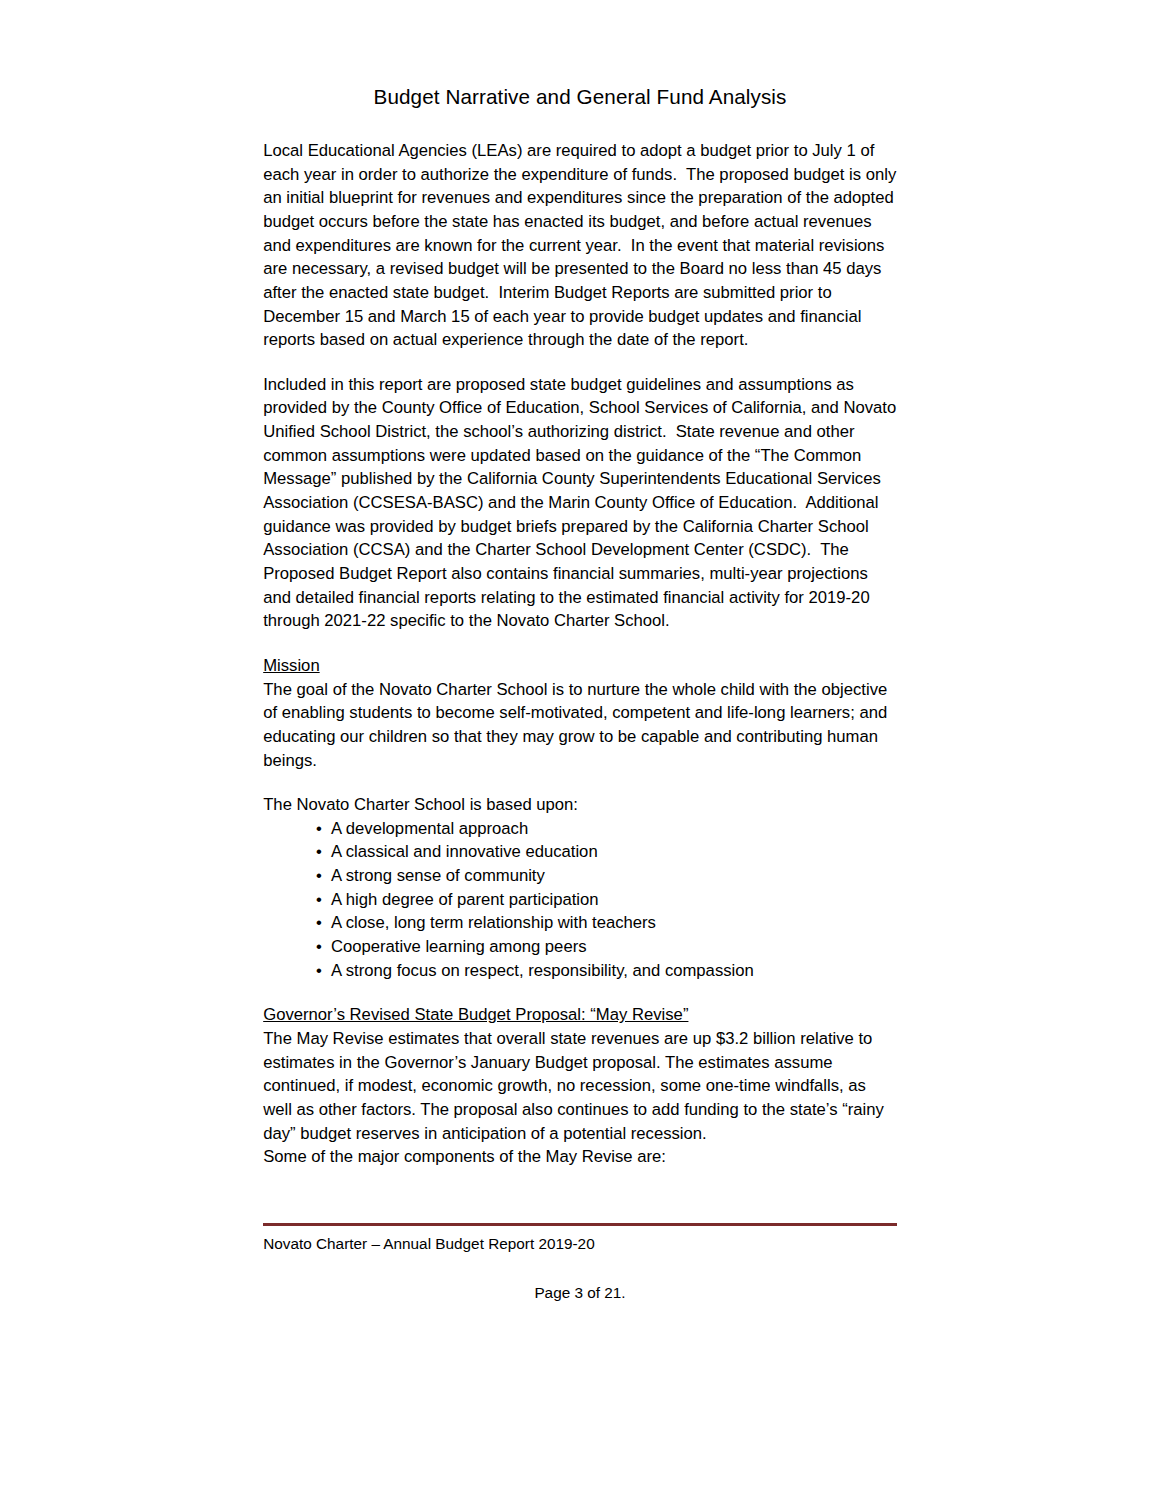Budget Narrative and General Fund Analysis
Local Educational Agencies (LEAs) are required to adopt a budget prior to July 1 of each year in order to authorize the expenditure of funds. The proposed budget is only an initial blueprint for revenues and expenditures since the preparation of the adopted budget occurs before the state has enacted its budget, and before actual revenues and expenditures are known for the current year. In the event that material revisions are necessary, a revised budget will be presented to the Board no less than 45 days after the enacted state budget. Interim Budget Reports are submitted prior to December 15 and March 15 of each year to provide budget updates and financial reports based on actual experience through the date of the report.
Included in this report are proposed state budget guidelines and assumptions as provided by the County Office of Education, School Services of California, and Novato Unified School District, the school’s authorizing district. State revenue and other common assumptions were updated based on the guidance of the “The Common Message” published by the California County Superintendents Educational Services Association (CCSESA-BASC) and the Marin County Office of Education. Additional guidance was provided by budget briefs prepared by the California Charter School Association (CCSA) and the Charter School Development Center (CSDC). The Proposed Budget Report also contains financial summaries, multi-year projections and detailed financial reports relating to the estimated financial activity for 2019-20 through 2021-22 specific to the Novato Charter School.
Mission
The goal of the Novato Charter School is to nurture the whole child with the objective of enabling students to become self-motivated, competent and life-long learners; and educating our children so that they may grow to be capable and contributing human beings.
The Novato Charter School is based upon:
A developmental approach
A classical and innovative education
A strong sense of community
A high degree of parent participation
A close, long term relationship with teachers
Cooperative learning among peers
A strong focus on respect, responsibility, and compassion
Governor’s Revised State Budget Proposal: “May Revise”
The May Revise estimates that overall state revenues are up $3.2 billion relative to estimates in the Governor’s January Budget proposal. The estimates assume continued, if modest, economic growth, no recession, some one-time windfalls, as well as other factors. The proposal also continues to add funding to the state’s “rainy day” budget reserves in anticipation of a potential recession.
Some of the major components of the May Revise are:
Novato Charter – Annual Budget Report 2019-20
Page 3 of 21.